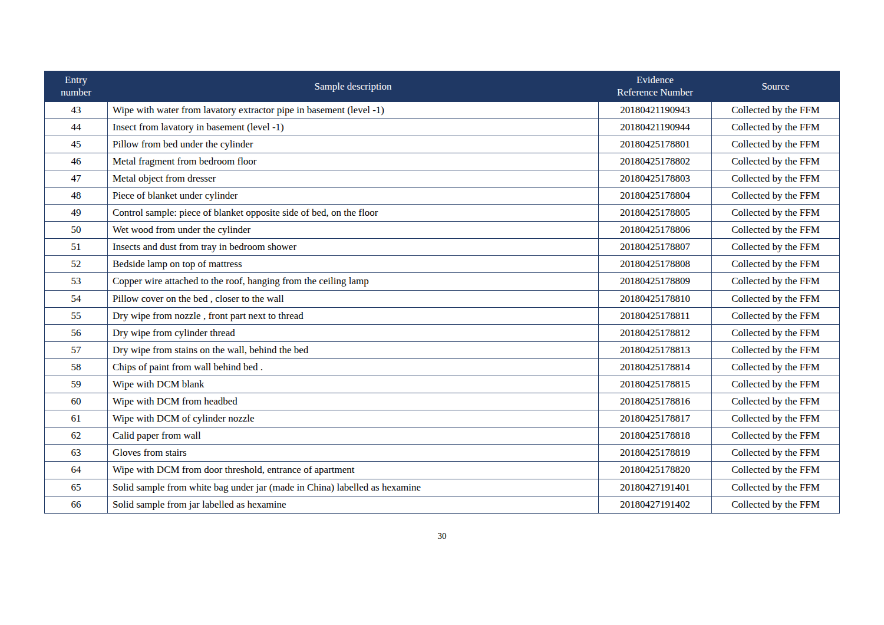| Entry number | Sample description | Evidence Reference Number | Source |
| --- | --- | --- | --- |
| 43 | Wipe with water from lavatory extractor pipe in basement (level -1) | 20180421190943 | Collected by the FFM |
| 44 | Insect from lavatory in basement (level -1) | 20180421190944 | Collected by the FFM |
| 45 | Pillow from bed under the cylinder | 20180425178801 | Collected by the FFM |
| 46 | Metal fragment from bedroom floor | 20180425178802 | Collected by the FFM |
| 47 | Metal object from dresser | 20180425178803 | Collected by the FFM |
| 48 | Piece of blanket under cylinder | 20180425178804 | Collected by the FFM |
| 49 | Control sample: piece of blanket opposite side of bed, on the floor | 20180425178805 | Collected by the FFM |
| 50 | Wet wood from under the cylinder | 20180425178806 | Collected by the FFM |
| 51 | Insects and dust from tray in bedroom shower | 20180425178807 | Collected by the FFM |
| 52 | Bedside lamp on top of mattress | 20180425178808 | Collected by the FFM |
| 53 | Copper wire attached to the roof, hanging from the ceiling lamp | 20180425178809 | Collected by the FFM |
| 54 | Pillow cover on the bed , closer to the wall | 20180425178810 | Collected by the FFM |
| 55 | Dry wipe from nozzle , front part next to thread | 20180425178811 | Collected by the FFM |
| 56 | Dry wipe from cylinder thread | 20180425178812 | Collected by the FFM |
| 57 | Dry wipe from stains on the wall, behind the bed | 20180425178813 | Collected by the FFM |
| 58 | Chips of paint from wall behind bed . | 20180425178814 | Collected by the FFM |
| 59 | Wipe with DCM blank | 20180425178815 | Collected by the FFM |
| 60 | Wipe with DCM from headbed | 20180425178816 | Collected by the FFM |
| 61 | Wipe with DCM of cylinder nozzle | 20180425178817 | Collected by the FFM |
| 62 | Calid paper from wall | 20180425178818 | Collected by the FFM |
| 63 | Gloves from stairs | 20180425178819 | Collected by the FFM |
| 64 | Wipe with DCM from door threshold, entrance of apartment | 20180425178820 | Collected by the FFM |
| 65 | Solid sample from white bag under jar (made in China) labelled as hexamine | 20180427191401 | Collected by the FFM |
| 66 | Solid sample from jar labelled as hexamine | 20180427191402 | Collected by the FFM |
30